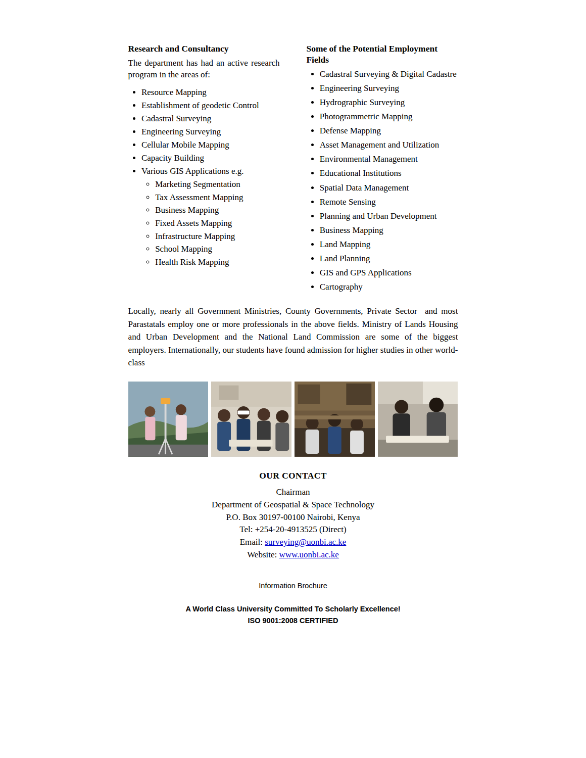Research and Consultancy
The department has had an active research program in the areas of:
Resource Mapping
Establishment of geodetic Control
Cadastral Surveying
Engineering Surveying
Cellular Mobile Mapping
Capacity Building
Various GIS Applications e.g.
Marketing Segmentation
Tax Assessment Mapping
Business Mapping
Fixed Assets Mapping
Infrastructure Mapping
School Mapping
Health Risk Mapping
Some of the Potential Employment Fields
Cadastral Surveying & Digital Cadastre
Engineering Surveying
Hydrographic Surveying
Photogrammetric Mapping
Defense Mapping
Asset Management and Utilization
Environmental Management
Educational Institutions
Spatial Data Management
Remote Sensing
Planning and Urban Development
Business Mapping
Land Mapping
Land Planning
GIS and GPS Applications
Cartography
Locally, nearly all Government Ministries, County Governments, Private Sector and most Parastatals employ one or more professionals in the above fields. Ministry of Lands Housing and Urban Development and the National Land Commission are some of the biggest employers. Internationally, our students have found admission for higher studies in other world-class
OUR CONTACT
Chairman
Department of Geospatial & Space Technology
P.O. Box 30197-00100 Nairobi, Kenya
Tel: +254-20-4913525 (Direct)
Email: surveying@uonbi.ac.ke
Website: www.uonbi.ac.ke
Information Brochure
A World Class University Committed To Scholarly Excellence!
ISO 9001:2008 CERTIFIED